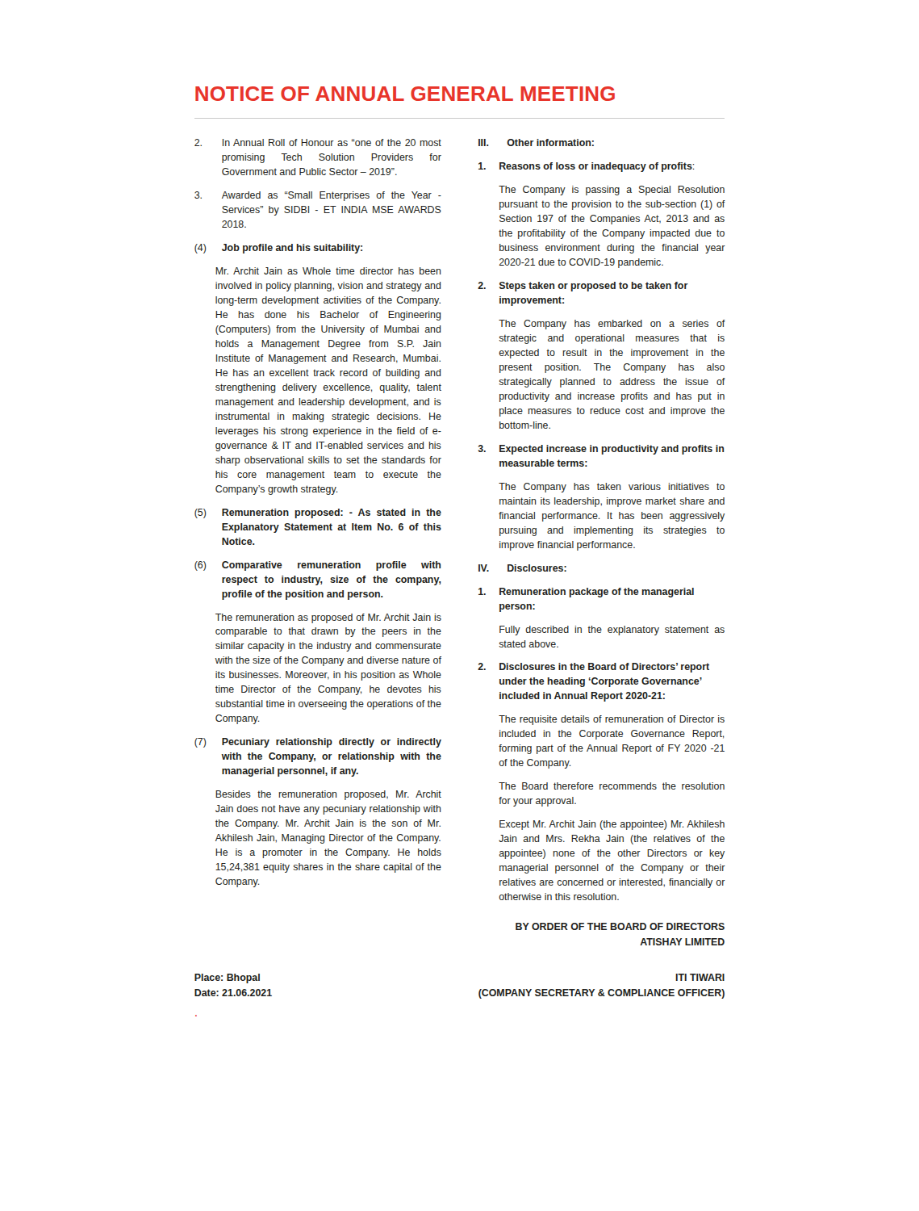Notice of Annual General Meeting
2.
In Annual Roll of Honour as “one of the 20 most promising Tech Solution Providers for Government and Public Sector – 2019”.
3.
Awarded as “Small Enterprises of the Year -Services” by SIDBI - ET INDIA MSE AWARDS 2018.
(4)
Job profile and his suitability:
Mr. Archit Jain as Whole time director has been involved in policy planning, vision and strategy and long-term development activities of the Company. He has done his Bachelor of Engineering (Computers) from the University of Mumbai and holds a Management Degree from S.P. Jain Institute of Management and Research, Mumbai. He has an excellent track record of building and strengthening delivery excellence, quality, talent management and leadership development, and is instrumental in making strategic decisions. He leverages his strong experience in the field of e-governance & IT and IT-enabled services and his sharp observational skills to set the standards for his core management team to execute the Company’s growth strategy.
(5)
Remuneration proposed: - As stated in the Explanatory Statement at Item No. 6 of this Notice.
(6)
Comparative remuneration profile with respect to industry, size of the company, profile of the position and person.
The remuneration as proposed of Mr. Archit Jain is comparable to that drawn by the peers in the similar capacity in the industry and commensurate with the size of the Company and diverse nature of its businesses. Moreover, in his position as Whole time Director of the Company, he devotes his substantial time in overseeing the operations of the Company.
(7)
Pecuniary relationship directly or indirectly with the Company, or relationship with the managerial personnel, if any.
Besides the remuneration proposed, Mr. Archit Jain does not have any pecuniary relationship with the Company. Mr. Archit Jain is the son of Mr. Akhilesh Jain, Managing Director of the Company. He is a promoter in the Company. He holds 15,24,381 equity shares in the share capital of the Company.
III.
Other information:
1.
Reasons of loss or inadequacy of profits:
The Company is passing a Special Resolution pursuant to the provision to the sub-section (1) of Section 197 of the Companies Act, 2013 and as the profitability of the Company impacted due to business environment during the financial year 2020-21 due to COVID-19 pandemic.
2.
Steps taken or proposed to be taken for improvement:
The Company has embarked on a series of strategic and operational measures that is expected to result in the improvement in the present position. The Company has also strategically planned to address the issue of productivity and increase profits and has put in place measures to reduce cost and improve the bottom-line.
3.
Expected increase in productivity and profits in measurable terms:
The Company has taken various initiatives to maintain its leadership, improve market share and financial performance. It has been aggressively pursuing and implementing its strategies to improve financial performance.
IV.
Disclosures:
1.
Remuneration package of the managerial person:
Fully described in the explanatory statement as stated above.
2.
Disclosures in the Board of Directors’ report under the heading ‘Corporate Governance’ included in Annual Report 2020-21:
The requisite details of remuneration of Director is included in the Corporate Governance Report, forming part of the Annual Report of FY 2020 -21 of the Company.
The Board therefore recommends the resolution for your approval.
Except Mr. Archit Jain (the appointee) Mr. Akhilesh Jain and Mrs. Rekha Jain (the relatives of the appointee) none of the other Directors or key managerial personnel of the Company or their relatives are concerned or interested, financially or otherwise in this resolution.
BY ORDER OF THE BOARD OF DIRECTORS
ATISHAY LIMITED
Place: Bhopal
Date: 21.06.2021
ITI TIWARI
(COMPANY SECRETARY & COMPLIANCE OFFICER)
.